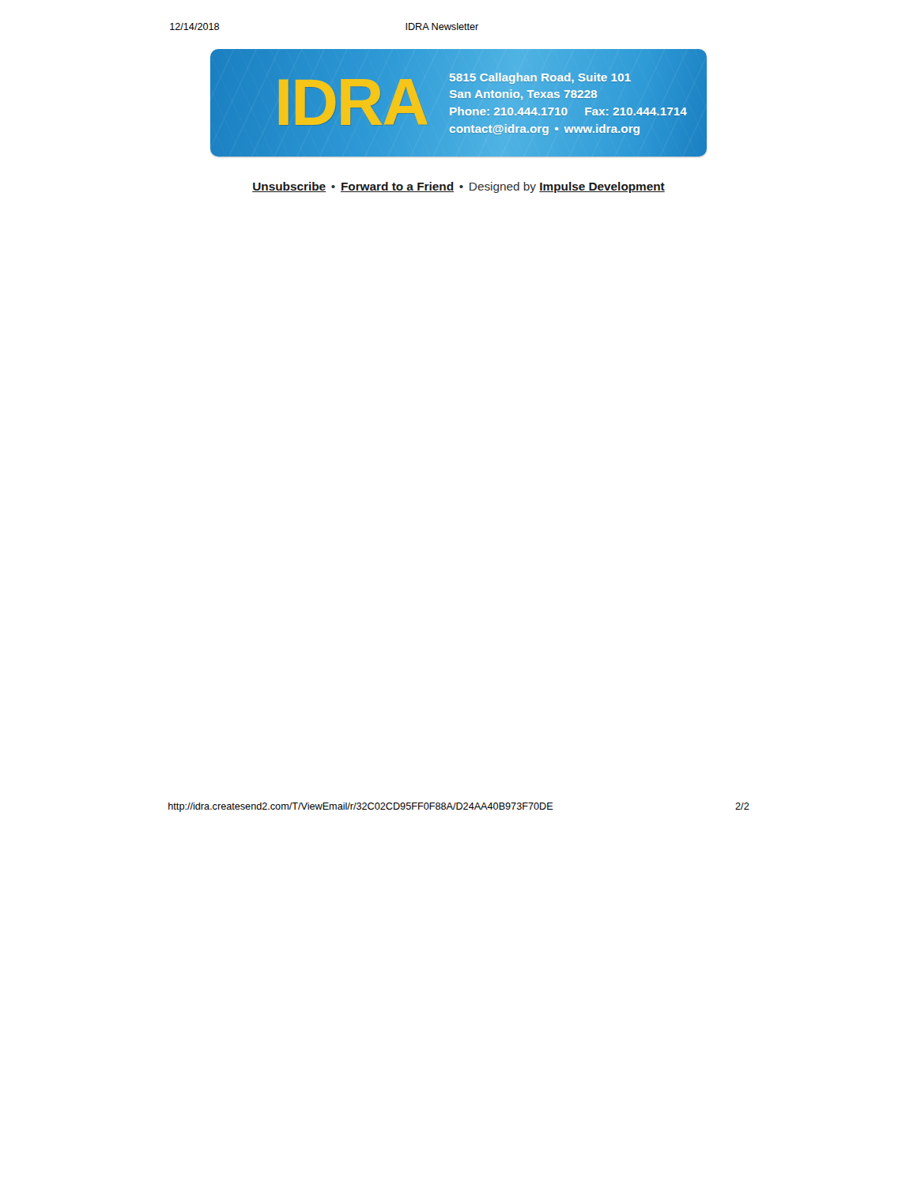12/14/2018 IDRA Newsletter
IDRA
5815 Callaghan Road, Suite 101
San Antonio, Texas 78228
Phone: 210.444.1710 Fax: 210.444.1714
contact@idra.org•www.idra.org
Unsubscribe•Forward to a Friend•Designed by Impulse Development
http://idra.createsend2.com/T/ViewEmail/r/32C02CD95FF0F88A/D24AA40B973F70DE 2/2